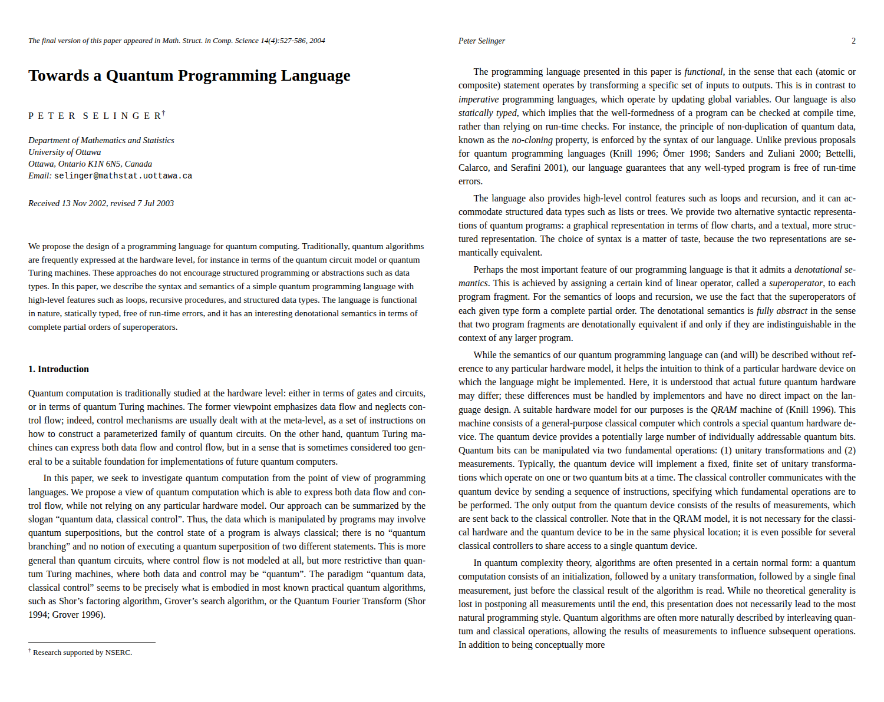The final version of this paper appeared in Math. Struct. in Comp. Science 14(4):527-586, 2004
Towards a Quantum Programming Language
P E T E R S E L I N G E R†
Department of Mathematics and Statistics
University of Ottawa
Ottawa, Ontario K1N 6N5, Canada
Email: selinger@mathstat.uottawa.ca
Received 13 Nov 2002, revised 7 Jul 2003
We propose the design of a programming language for quantum computing. Traditionally, quantum algorithms are frequently expressed at the hardware level, for instance in terms of the quantum circuit model or quantum Turing machines. These approaches do not encourage structured programming or abstractions such as data types. In this paper, we describe the syntax and semantics of a simple quantum programming language with high-level features such as loops, recursive procedures, and structured data types. The language is functional in nature, statically typed, free of run-time errors, and it has an interesting denotational semantics in terms of complete partial orders of superoperators.
1. Introduction
Quantum computation is traditionally studied at the hardware level: either in terms of gates and circuits, or in terms of quantum Turing machines. The former viewpoint emphasizes data flow and neglects control flow; indeed, control mechanisms are usually dealt with at the meta-level, as a set of instructions on how to construct a parameterized family of quantum circuits. On the other hand, quantum Turing machines can express both data flow and control flow, but in a sense that is sometimes considered too general to be a suitable foundation for implementations of future quantum computers.
In this paper, we seek to investigate quantum computation from the point of view of programming languages. We propose a view of quantum computation which is able to express both data flow and control flow, while not relying on any particular hardware model. Our approach can be summarized by the slogan “quantum data, classical control”. Thus, the data which is manipulated by programs may involve quantum superpositions, but the control state of a program is always classical; there is no “quantum branching” and no notion of executing a quantum superposition of two different statements. This is more general than quantum circuits, where control flow is not modeled at all, but more restrictive than quantum Turing machines, where both data and control may be “quantum”. The paradigm “quantum data, classical control” seems to be precisely what is embodied in most known practical quantum algorithms, such as Shor’s factoring algorithm, Grover’s search algorithm, or the Quantum Fourier Transform (Shor 1994; Grover 1996).
† Research supported by NSERC.
Peter Selinger 2
The programming language presented in this paper is functional, in the sense that each (atomic or composite) statement operates by transforming a specific set of inputs to outputs. This is in contrast to imperative programming languages, which operate by updating global variables. Our language is also statically typed, which implies that the well-formedness of a program can be checked at compile time, rather than relying on run-time checks. For instance, the principle of non-duplication of quantum data, known as the no-cloning property, is enforced by the syntax of our language. Unlike previous proposals for quantum programming languages (Knill 1996; Ömer 1998; Sanders and Zuliani 2000; Bettelli, Calarco, and Serafini 2001), our language guarantees that any well-typed program is free of run-time errors.
The language also provides high-level control features such as loops and recursion, and it can accommodate structured data types such as lists or trees. We provide two alternative syntactic representations of quantum programs: a graphical representation in terms of flow charts, and a textual, more structured representation. The choice of syntax is a matter of taste, because the two representations are semantically equivalent.
Perhaps the most important feature of our programming language is that it admits a denotational semantics. This is achieved by assigning a certain kind of linear operator, called a superoperator, to each program fragment. For the semantics of loops and recursion, we use the fact that the superoperators of each given type form a complete partial order. The denotational semantics is fully abstract in the sense that two program fragments are denotationally equivalent if and only if they are indistinguishable in the context of any larger program.
While the semantics of our quantum programming language can (and will) be described without reference to any particular hardware model, it helps the intuition to think of a particular hardware device on which the language might be implemented. Here, it is understood that actual future quantum hardware may differ; these differences must be handled by implementors and have no direct impact on the language design. A suitable hardware model for our purposes is the QRAM machine of (Knill 1996). This machine consists of a general-purpose classical computer which controls a special quantum hardware device. The quantum device provides a potentially large number of individually addressable quantum bits. Quantum bits can be manipulated via two fundamental operations: (1) unitary transformations and (2) measurements. Typically, the quantum device will implement a fixed, finite set of unitary transformations which operate on one or two quantum bits at a time. The classical controller communicates with the quantum device by sending a sequence of instructions, specifying which fundamental operations are to be performed. The only output from the quantum device consists of the results of measurements, which are sent back to the classical controller. Note that in the QRAM model, it is not necessary for the classical hardware and the quantum device to be in the same physical location; it is even possible for several classical controllers to share access to a single quantum device.
In quantum complexity theory, algorithms are often presented in a certain normal form: a quantum computation consists of an initialization, followed by a unitary transformation, followed by a single final measurement, just before the classical result of the algorithm is read. While no theoretical generality is lost in postponing all measurements until the end, this presentation does not necessarily lead to the most natural programming style. Quantum algorithms are often more naturally described by interleaving quantum and classical operations, allowing the results of measurements to influence subsequent operations. In addition to being conceptually more